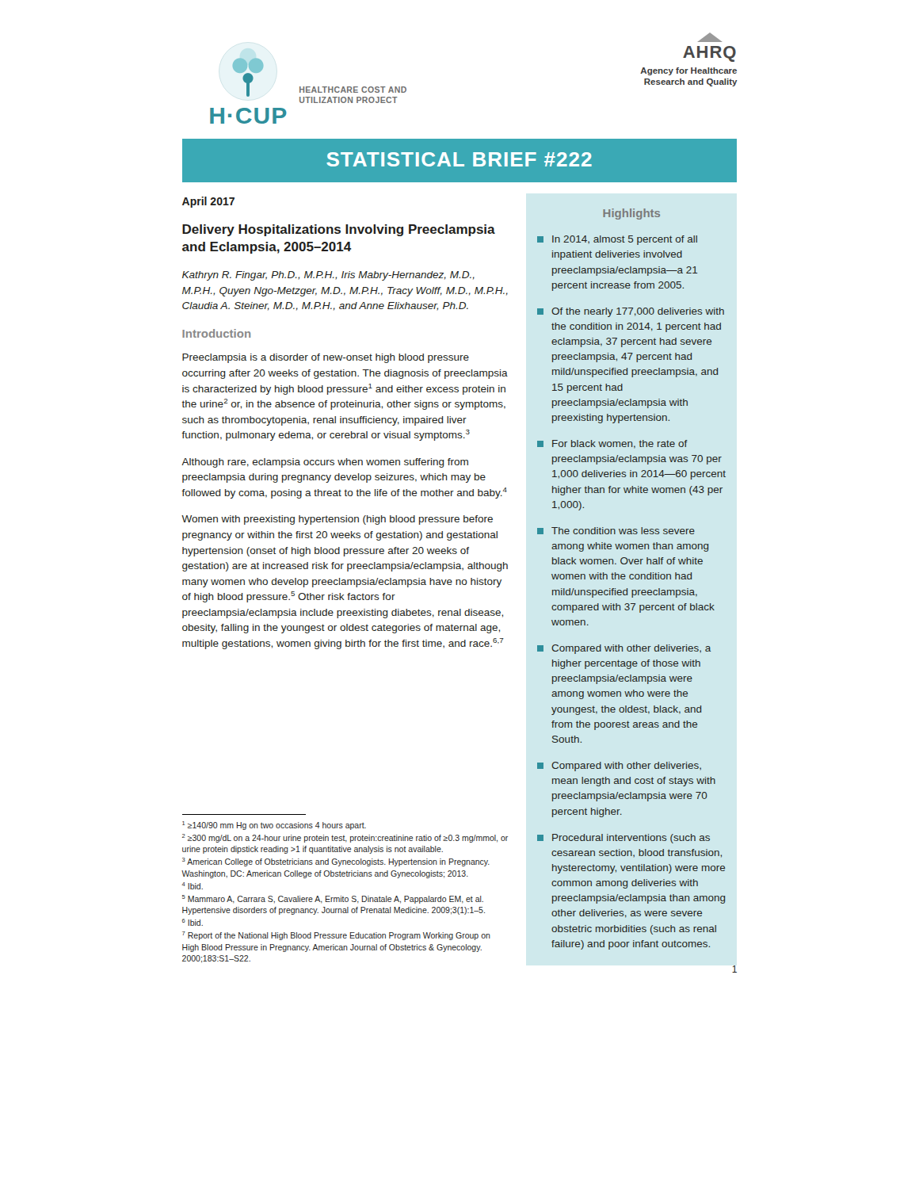H·CUP
HEALTHCARE COST AND
UTILIZATION PROJECT
AHRQ
Agency for Healthcare
Research and Quality
STATISTICAL BRIEF #222
April 2017
Delivery Hospitalizations Involving Preeclampsia and Eclampsia, 2005–2014
Kathryn R. Fingar, Ph.D., M.P.H., Iris Mabry-Hernandez, M.D., M.P.H., Quyen Ngo-Metzger, M.D., M.P.H., Tracy Wolff, M.D., M.P.H., Claudia A. Steiner, M.D., M.P.H., and Anne Elixhauser, Ph.D.
Introduction
Preeclampsia is a disorder of new-onset high blood pressure occurring after 20 weeks of gestation. The diagnosis of preeclampsia is characterized by high blood pressure1 and either excess protein in the urine2 or, in the absence of proteinuria, other signs or symptoms, such as thrombocytopenia, renal insufficiency, impaired liver function, pulmonary edema, or cerebral or visual symptoms.3
Although rare, eclampsia occurs when women suffering from preeclampsia during pregnancy develop seizures, which may be followed by coma, posing a threat to the life of the mother and baby.4
Women with preexisting hypertension (high blood pressure before pregnancy or within the first 20 weeks of gestation) and gestational hypertension (onset of high blood pressure after 20 weeks of gestation) are at increased risk for preeclampsia/eclampsia, although many women who develop preeclampsia/eclampsia have no history of high blood pressure.5 Other risk factors for preeclampsia/eclampsia include preexisting diabetes, renal disease, obesity, falling in the youngest or oldest categories of maternal age, multiple gestations, women giving birth for the first time, and race.6,7
1 ≥140/90 mm Hg on two occasions 4 hours apart.
2 ≥300 mg/dL on a 24-hour urine protein test, protein:creatinine ratio of ≥0.3 mg/mmol, or urine protein dipstick reading >1 if quantitative analysis is not available.
3 American College of Obstetricians and Gynecologists. Hypertension in Pregnancy. Washington, DC: American College of Obstetricians and Gynecologists; 2013.
4 Ibid.
5 Mammaro A, Carrara S, Cavaliere A, Ermito S, Dinatale A, Pappalardo EM, et al. Hypertensive disorders of pregnancy. Journal of Prenatal Medicine. 2009;3(1):1–5.
6 Ibid.
7 Report of the National High Blood Pressure Education Program Working Group on High Blood Pressure in Pregnancy. American Journal of Obstetrics & Gynecology. 2000;183:S1–S22.
Highlights
In 2014, almost 5 percent of all inpatient deliveries involved preeclampsia/eclampsia—a 21 percent increase from 2005.
Of the nearly 177,000 deliveries with the condition in 2014, 1 percent had eclampsia, 37 percent had severe preeclampsia, 47 percent had mild/unspecified preeclampsia, and 15 percent had preeclampsia/eclampsia with preexisting hypertension.
For black women, the rate of preeclampsia/eclampsia was 70 per 1,000 deliveries in 2014—60 percent higher than for white women (43 per 1,000).
The condition was less severe among white women than among black women. Over half of white women with the condition had mild/unspecified preeclampsia, compared with 37 percent of black women.
Compared with other deliveries, a higher percentage of those with preeclampsia/eclampsia were among women who were the youngest, the oldest, black, and from the poorest areas and the South.
Compared with other deliveries, mean length and cost of stays with preeclampsia/eclampsia were 70 percent higher.
Procedural interventions (such as cesarean section, blood transfusion, hysterectomy, ventilation) were more common among deliveries with preeclampsia/eclampsia than among other deliveries, as were severe obstetric morbidities (such as renal failure) and poor infant outcomes.
1